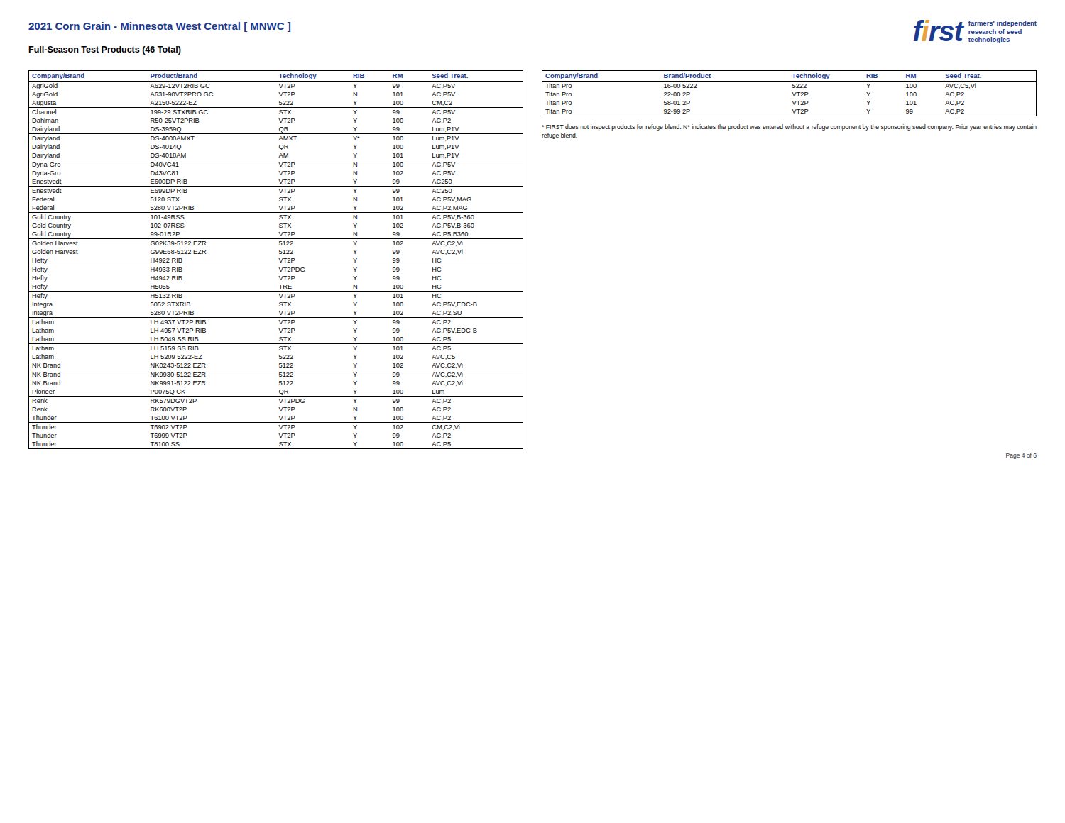first
farmers' independent
research of seed
technologies
2021 Corn Grain - Minnesota West Central [ MNWC ]
Full-Season Test Products (46 Total)
| Company/Brand | Product/Brand | Technology | RIB | RM | Seed Treat. |
| --- | --- | --- | --- | --- | --- |
| AgriGold | A629-12VT2RIB GC | VT2P | Y | 99 | AC,P5V |
| AgriGold | A631-90VT2PRO GC | VT2P | N | 101 | AC,P5V |
| Augusta | A2150-5222-EZ | 5222 | Y | 100 | CM,C2 |
| Channel | 199-29 STXRIB GC | STX | Y | 99 | AC,P5V |
| Dahlman | R50-25VT2PRIB | VT2P | Y | 100 | AC,P2 |
| Dairyland | DS-3959Q | QR | Y | 99 | Lum,P1V |
| Dairyland | DS-4000AMXT | AMXT | Y* | 100 | Lum,P1V |
| Dairyland | DS-4014Q | QR | Y | 100 | Lum,P1V |
| Dairyland | DS-4018AM | AM | Y | 101 | Lum,P1V |
| Dyna-Gro | D40VC41 | VT2P | N | 100 | AC,P5V |
| Dyna-Gro | D43VC81 | VT2P | N | 102 | AC,P5V |
| Enestvedt | E600DP RIB | VT2P | Y | 99 | AC250 |
| Enestvedt | E699DP RIB | VT2P | Y | 99 | AC250 |
| Federal | 5120 STX | STX | N | 101 | AC,P5V,MAG |
| Federal | 5280 VT2PRIB | VT2P | Y | 102 | AC,P2,MAG |
| Gold Country | 101-49RSS | STX | N | 101 | AC,P5V,B-360 |
| Gold Country | 102-07RSS | STX | Y | 102 | AC,P5V,B-360 |
| Gold Country | 99-01R2P | VT2P | N | 99 | AC,P5,B360 |
| Golden Harvest | G02K39-5122 EZR | 5122 | Y | 102 | AVC,C2,Vi |
| Golden Harvest | G99E68-5122 EZR | 5122 | Y | 99 | AVC,C2,Vi |
| Hefty | H4922 RIB | VT2P | Y | 99 | HC |
| Hefty | H4933 RIB | VT2PDG | Y | 99 | HC |
| Hefty | H4942 RIB | VT2P | Y | 99 | HC |
| Hefty | H5055 | TRE | N | 100 | HC |
| Hefty | H5132 RIB | VT2P | Y | 101 | HC |
| Integra | 5052 STXRIB | STX | Y | 100 | AC,P5V,EDC-B |
| Integra | 5280 VT2PRIB | VT2P | Y | 102 | AC,P2,SU |
| Latham | LH 4937 VT2P RIB | VT2P | Y | 99 | AC,P2 |
| Latham | LH 4957 VT2P RIB | VT2P | Y | 99 | AC,P5V,EDC-B |
| Latham | LH 5049 SS RIB | STX | Y | 100 | AC,P5 |
| Latham | LH 5159 SS RIB | STX | Y | 101 | AC,P5 |
| Latham | LH 5209 5222-EZ | 5222 | Y | 102 | AVC,C5 |
| NK Brand | NK0243-5122 EZR | 5122 | Y | 102 | AVC,C2,Vi |
| NK Brand | NK9930-5122 EZR | 5122 | Y | 99 | AVC,C2,Vi |
| NK Brand | NK9991-5122 EZR | 5122 | Y | 99 | AVC,C2,Vi |
| Pioneer | P0075Q CK | QR | Y | 100 | Lum |
| Renk | RK579DGVT2P | VT2PDG | Y | 99 | AC,P2 |
| Renk | RK600VT2P | VT2P | N | 100 | AC,P2 |
| Thunder | T6100 VT2P | VT2P | Y | 100 | AC,P2 |
| Thunder | T6902 VT2P | VT2P | Y | 102 | CM,C2,Vi |
| Thunder | T6999 VT2P | VT2P | Y | 99 | AC,P2 |
| Thunder | T8100 SS | STX | Y | 100 | AC,P5 |
| Company/Brand | Brand/Product | Technology | RIB | RM | Seed Treat. |
| --- | --- | --- | --- | --- | --- |
| Titan Pro | 16-00 5222 | 5222 | Y | 100 | AVC,C5,Vi |
| Titan Pro | 22-00 2P | VT2P | Y | 100 | AC,P2 |
| Titan Pro | 58-01 2P | VT2P | Y | 101 | AC,P2 |
| Titan Pro | 92-99 2P | VT2P | Y | 99 | AC,P2 |
* FIRST does not inspect products for refuge blend. N* indicates the product was entered without a refuge component by the sponsoring seed company. Prior year entries may contain refuge blend.
Page 4 of 6